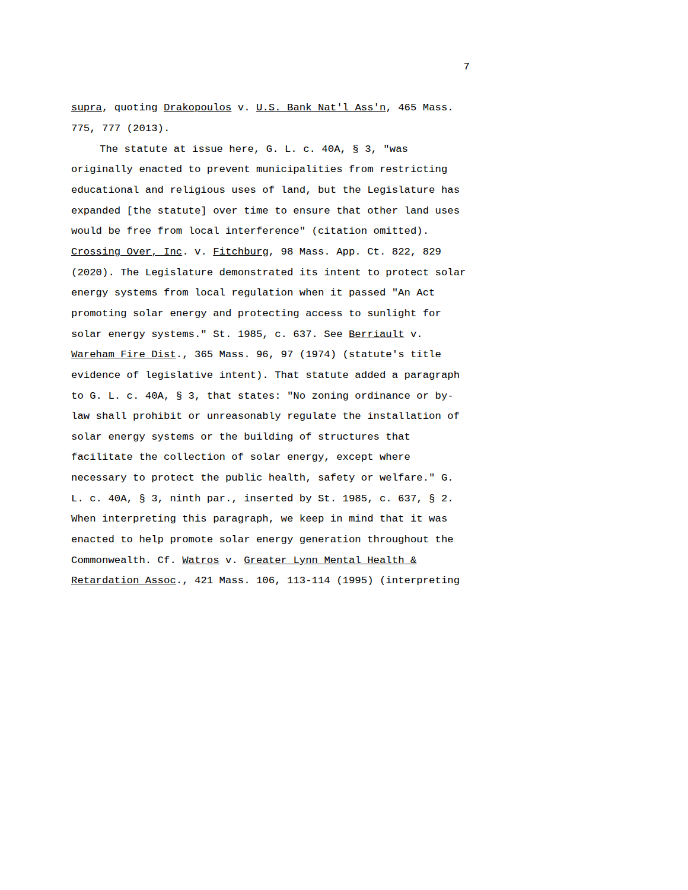7
supra, quoting Drakopoulos v. U.S. Bank Nat'l Ass'n, 465 Mass. 775, 777 (2013).
The statute at issue here, G. L. c. 40A, § 3, "was originally enacted to prevent municipalities from restricting educational and religious uses of land, but the Legislature has expanded [the statute] over time to ensure that other land uses would be free from local interference" (citation omitted). Crossing Over, Inc. v. Fitchburg, 98 Mass. App. Ct. 822, 829 (2020). The Legislature demonstrated its intent to protect solar energy systems from local regulation when it passed "An Act promoting solar energy and protecting access to sunlight for solar energy systems." St. 1985, c. 637. See Berriault v. Wareham Fire Dist., 365 Mass. 96, 97 (1974) (statute's title evidence of legislative intent). That statute added a paragraph to G. L. c. 40A, § 3, that states: "No zoning ordinance or by-law shall prohibit or unreasonably regulate the installation of solar energy systems or the building of structures that facilitate the collection of solar energy, except where necessary to protect the public health, safety or welfare." G. L. c. 40A, § 3, ninth par., inserted by St. 1985, c. 637, § 2. When interpreting this paragraph, we keep in mind that it was enacted to help promote solar energy generation throughout the Commonwealth. Cf. Watros v. Greater Lynn Mental Health & Retardation Assoc., 421 Mass. 106, 113-114 (1995) (interpreting